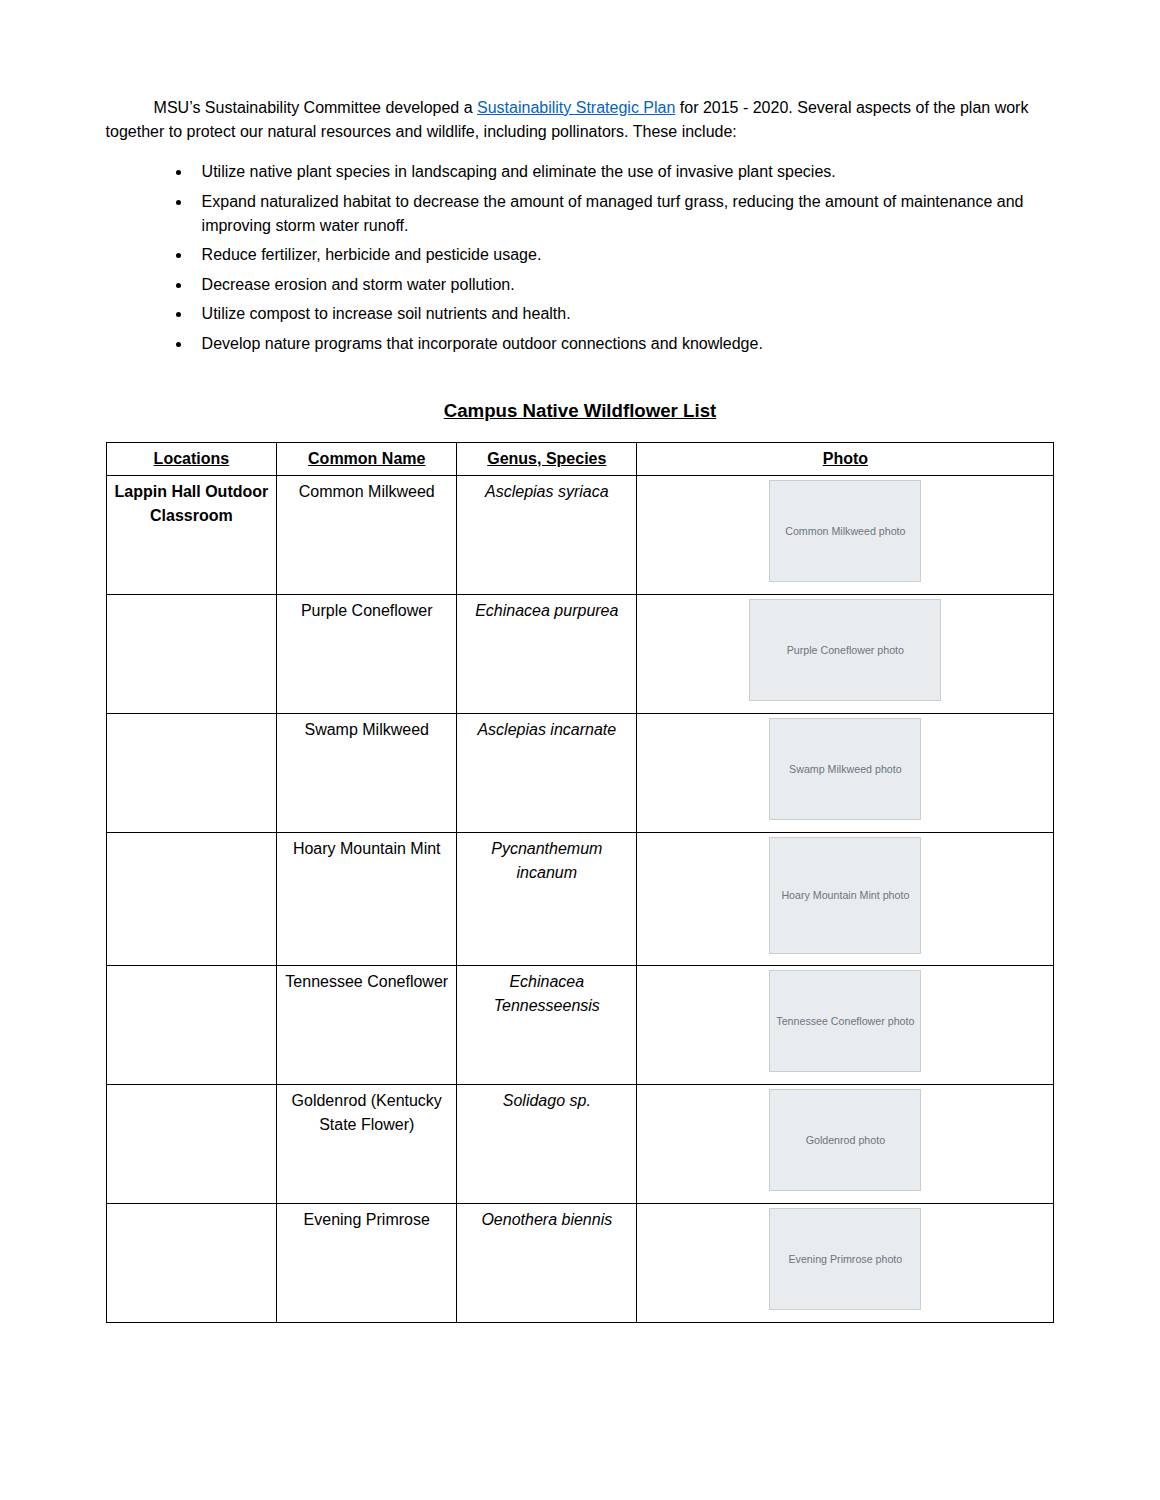MSU’s Sustainability Committee developed a Sustainability Strategic Plan for 2015 - 2020. Several aspects of the plan work together to protect our natural resources and wildlife, including pollinators. These include:
Utilize native plant species in landscaping and eliminate the use of invasive plant species.
Expand naturalized habitat to decrease the amount of managed turf grass, reducing the amount of maintenance and improving storm water runoff.
Reduce fertilizer, herbicide and pesticide usage.
Decrease erosion and storm water pollution.
Utilize compost to increase soil nutrients and health.
Develop nature programs that incorporate outdoor connections and knowledge.
Campus Native Wildflower List
| Locations | Common Name | Genus, Species | Photo |
| --- | --- | --- | --- |
| Lappin Hall Outdoor Classroom | Common Milkweed | Asclepias syriaca | Common Milkweed photo |
| | Purple Coneflower | Echinacea purpurea | Purple Coneflower photo |
| | Swamp Milkweed | Asclepias incarnate | Swamp Milkweed photo |
| | Hoary Mountain Mint | Pycnanthemum incanum | Hoary Mountain Mint photo |
| | Tennessee Coneflower | Echinacea Tennesseensis | Tennessee Coneflower photo |
| | Goldenrod (Kentucky State Flower) | Solidago sp. | Goldenrod photo |
| | Evening Primrose | Oenothera biennis | Evening Primrose photo |